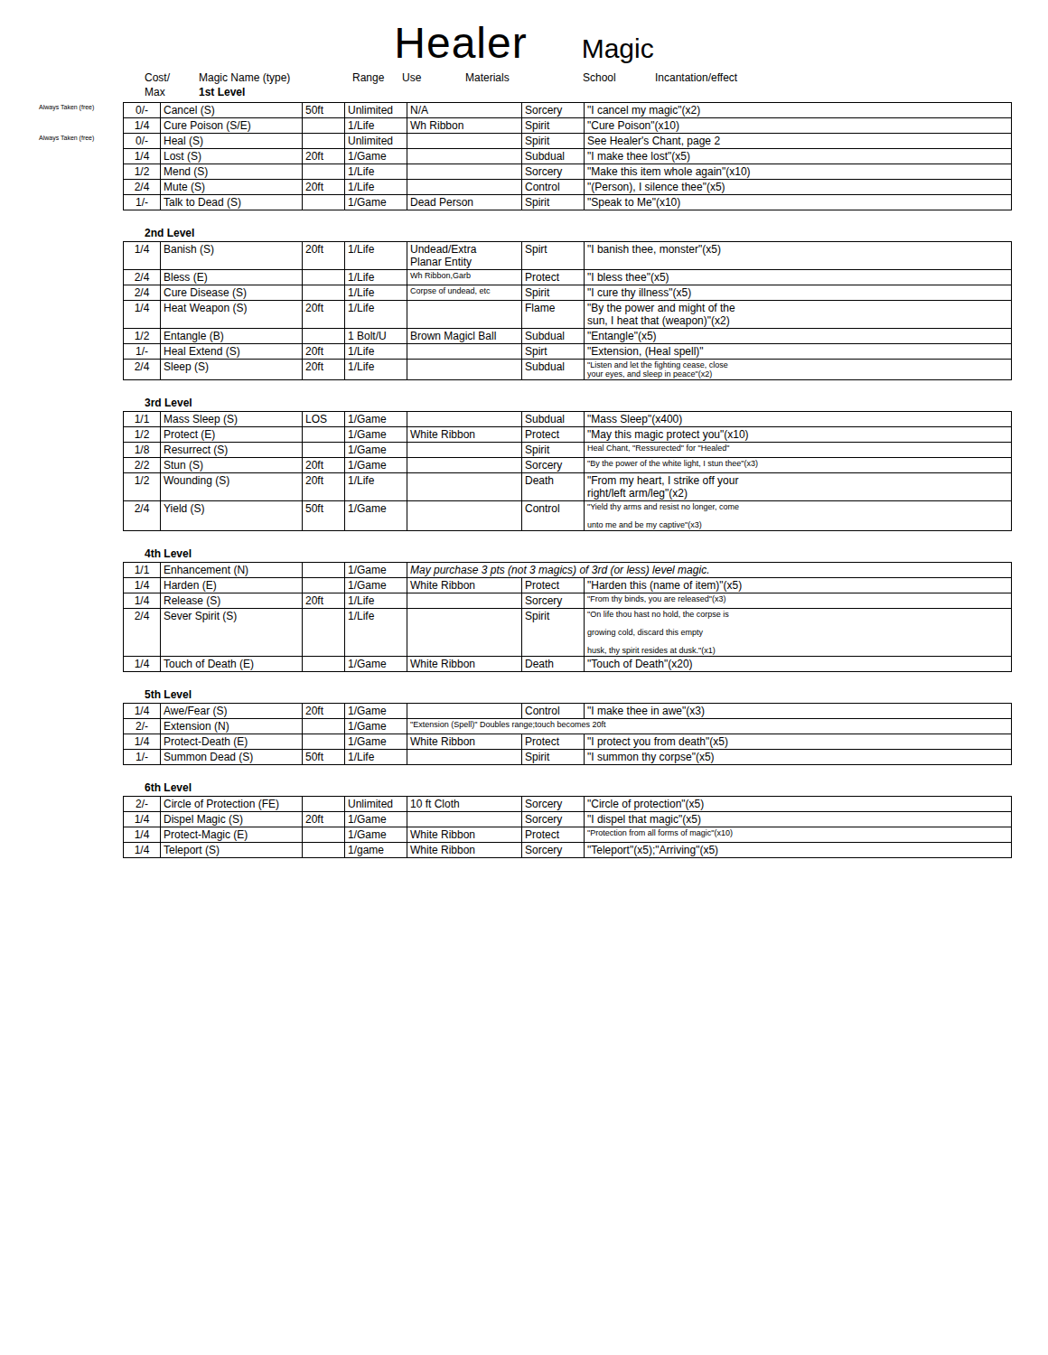Healer Magic
Cost/ Magic Name (type) Range Use Materials School Incantation/effect
Max 1st Level
| Always Taken (free) | 0/- | Cancel (S) | 50ft | Unlimited | N/A | Sorcery | "I cancel my magic"(x2) |
| | 1/4 | Cure Poison (S/E) | | 1/Life | Wh Ribbon | Spirit | "Cure Poison"(x10) |
| Always Taken (free) | 0/- | Heal (S) | | Unlimited | | Spirit | See Healer's Chant, page 2 |
| | 1/4 | Lost (S) | 20ft | 1/Game | | Subdual | "I make thee lost"(x5) |
| | 1/2 | Mend (S) | | 1/Life | | Sorcery | "Make this item whole again"(x10) |
| | 2/4 | Mute (S) | 20ft | 1/Life | | Control | "(Person), I silence thee"(x5) |
| | 1/- | Talk to Dead (S) | | 1/Game | Dead Person | Spirit | "Speak to Me"(x10) |
2nd Level
| | 1/4 | Banish (S) | 20ft | 1/Life | Undead/Extra Planar Entity | Spirt | "I banish thee, monster"(x5) |
| | 2/4 | Bless (E) | | 1/Life | Wh Ribbon,Garb | Protect | "I bless thee"(x5) |
| | 2/4 | Cure Disease (S) | | 1/Life | Corpse of undead, etc | Spirit | "I cure thy illness"(x5) |
| | 1/4 | Heat Weapon (S) | 20ft | 1/Life | | Flame | "By the power and might of the sun, I heat that (weapon)"(x2) |
| | 1/2 | Entangle (B) | | 1 Bolt/U | Brown Magicl Ball | Subdual | "Entangle"(x5) |
| | 1/- | Heal Extend (S) | 20ft | 1/Life | | Spirt | "Extension, (Heal spell)" |
| | 2/4 | Sleep (S) | 20ft | 1/Life | | Subdual | "Listen and let the fighting cease, close your eyes, and sleep in peace"(x2) |
3rd Level
| | 1/1 | Mass Sleep (S) | LOS | 1/Game | | Subdual | "Mass Sleep"(x400) |
| | 1/2 | Protect (E) | | 1/Game | White Ribbon | Protect | "May this magic protect you"(x10) |
| | 1/8 | Resurrect (S) | | 1/Game | | Spirit | Heal Chant, "Ressurected" for "Healed" |
| | 2/2 | Stun (S) | 20ft | 1/Game | | Sorcery | "By the power of the white light, I stun thee"(x3) |
| | 1/2 | Wounding (S) | 20ft | 1/Life | | Death | "From my heart, I strike off your right/left arm/leg"(x2) |
| | 2/4 | Yield (S) | 50ft | 1/Game | | Control | "Yield thy arms and resist no longer, come unto me and be my captive"(x3) |
4th Level
| | 1/1 | Enhancement (N) | | 1/Game | May purchase 3 pts (not 3 magics) of 3rd (or less) level magic. |
| | 1/4 | Harden (E) | | 1/Game | White Ribbon | Protect | "Harden this (name of item)"(x5) |
| | 1/4 | Release (S) | 20ft | 1/Life | | Sorcery | "From thy binds, you are released"(x3) |
| | 2/4 | Sever Spirit (S) | | 1/Life | | Spirit | "On life thou hast no hold, the corpse is growing cold, discard this empty husk, thy spirit resides at dusk."(x1) |
| | 1/4 | Touch of Death (E) | | 1/Game | White Ribbon | Death | "Touch of Death"(x20) |
5th Level
| | 1/4 | Awe/Fear (S) | 20ft | 1/Game | | Control | "I make thee in awe"(x3) |
| | 2/- | Extension (N) | | 1/Game | "Extension (Spell)" Doubles range;touch becomes 20ft |
| | 1/4 | Protect-Death (E) | | 1/Game | White Ribbon | Protect | "I protect you from death"(x5) |
| | 1/- | Summon Dead (S) | 50ft | 1/Life | | Spirit | "I summon thy corpse"(x5) |
6th Level
| | 2/- | Circle of Protection (FE) | | Unlimited | 10 ft Cloth | Sorcery | "Circle of protection"(x5) |
| | 1/4 | Dispel Magic (S) | 20ft | 1/Game | | Sorcery | "I dispel that magic"(x5) |
| | 1/4 | Protect-Magic (E) | | 1/Game | White Ribbon | Protect | "Protection from all forms of magic"(x10) |
| | 1/4 | Teleport (S) | | 1/game | White Ribbon | Sorcery | "Teleport"(x5);"Arriving"(x5) |